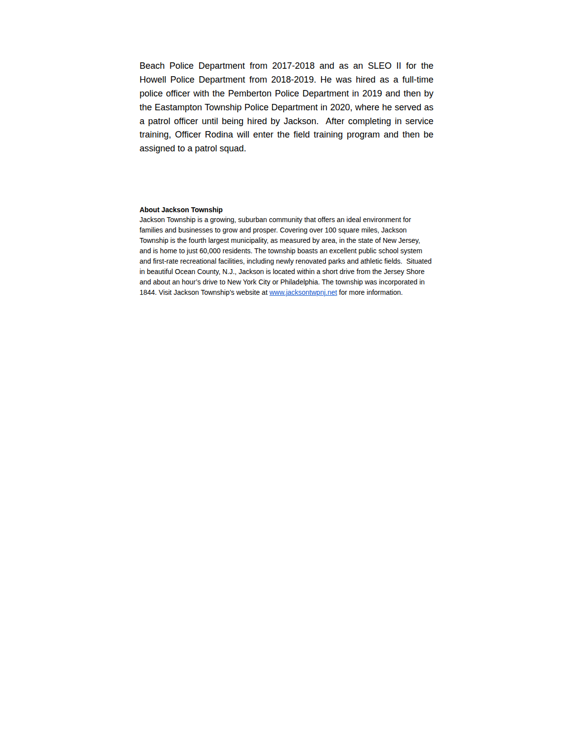Beach Police Department from 2017-2018 and as an SLEO II for the Howell Police Department from 2018-2019. He was hired as a full-time police officer with the Pemberton Police Department in 2019 and then by the Eastampton Township Police Department in 2020, where he served as a patrol officer until being hired by Jackson. After completing in service training, Officer Rodina will enter the field training program and then be assigned to a patrol squad.
About Jackson Township
Jackson Township is a growing, suburban community that offers an ideal environment for families and businesses to grow and prosper. Covering over 100 square miles, Jackson Township is the fourth largest municipality, as measured by area, in the state of New Jersey, and is home to just 60,000 residents. The township boasts an excellent public school system and first-rate recreational facilities, including newly renovated parks and athletic fields. Situated in beautiful Ocean County, N.J., Jackson is located within a short drive from the Jersey Shore and about an hour’s drive to New York City or Philadelphia. The township was incorporated in 1844. Visit Jackson Township’s website at www.jacksontwpnj.net for more information.